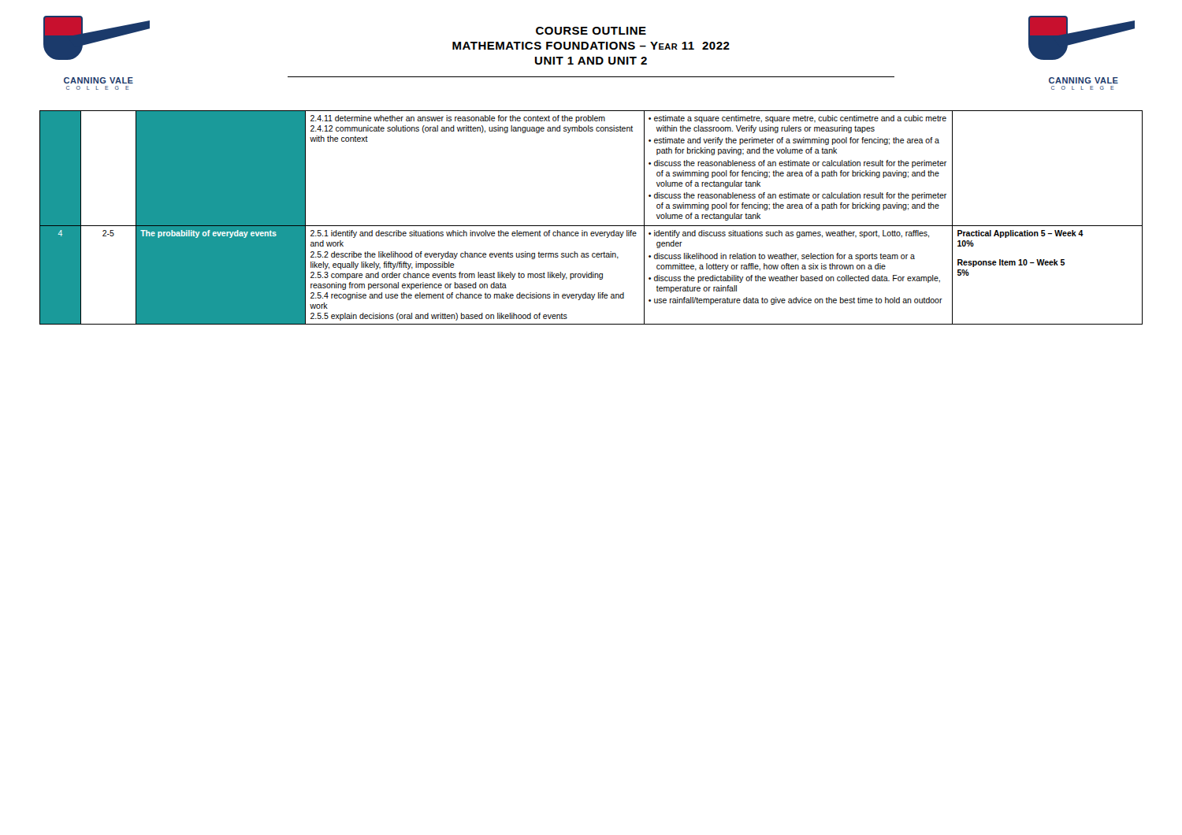CANNING VALE
C O L L E G E
COURSE OUTLINE
MATHEMATICS FOUNDATIONS – Year 11 2022
UNIT 1 AND UNIT 2
CANNING VALE
C O L L E G E
| | | | 2.4.11 determine whether an answer is reasonable for the context of the problem 2.4.12 communicate solutions (oral and written), using language and symbols consistent with the context | • estimate a square centimetre, square metre, cubic centimetre and a cubic metre within the classroom. Verify using rulers or measuring tapes • estimate and verify the perimeter of a swimming pool for fencing; the area of a path for bricking paving; and the volume of a tank • discuss the reasonableness of an estimate or calculation result for the perimeter of a swimming pool for fencing; the area of a path for bricking paving; and the volume of a rectangular tank • discuss the reasonableness of an estimate or calculation result for the perimeter of a swimming pool for fencing; the area of a path for bricking paving; and the volume of a rectangular tank | |
| 4 | 2-5 | The probability of everyday events | 2.5.1 identify and describe situations which involve the element of chance in everyday life and work 2.5.2 describe the likelihood of everyday chance events using terms such as certain, likely, equally likely, fifty/fifty, impossible 2.5.3 compare and order chance events from least likely to most likely, providing reasoning from personal experience or based on data 2.5.4 recognise and use the element of chance to make decisions in everyday life and work 2.5.5 explain decisions (oral and written) based on likelihood of events | • identify and discuss situations such as games, weather, sport, Lotto, raffles, gender • discuss likelihood in relation to weather, selection for a sports team or a committee, a lottery or raffle, how often a six is thrown on a die • discuss the predictability of the weather based on collected data. For example, temperature or rainfall • use rainfall/temperature data to give advice on the best time to hold an outdoor | Practical Application 5 – Week 4 10% Response Item 10 – Week 5 5% |